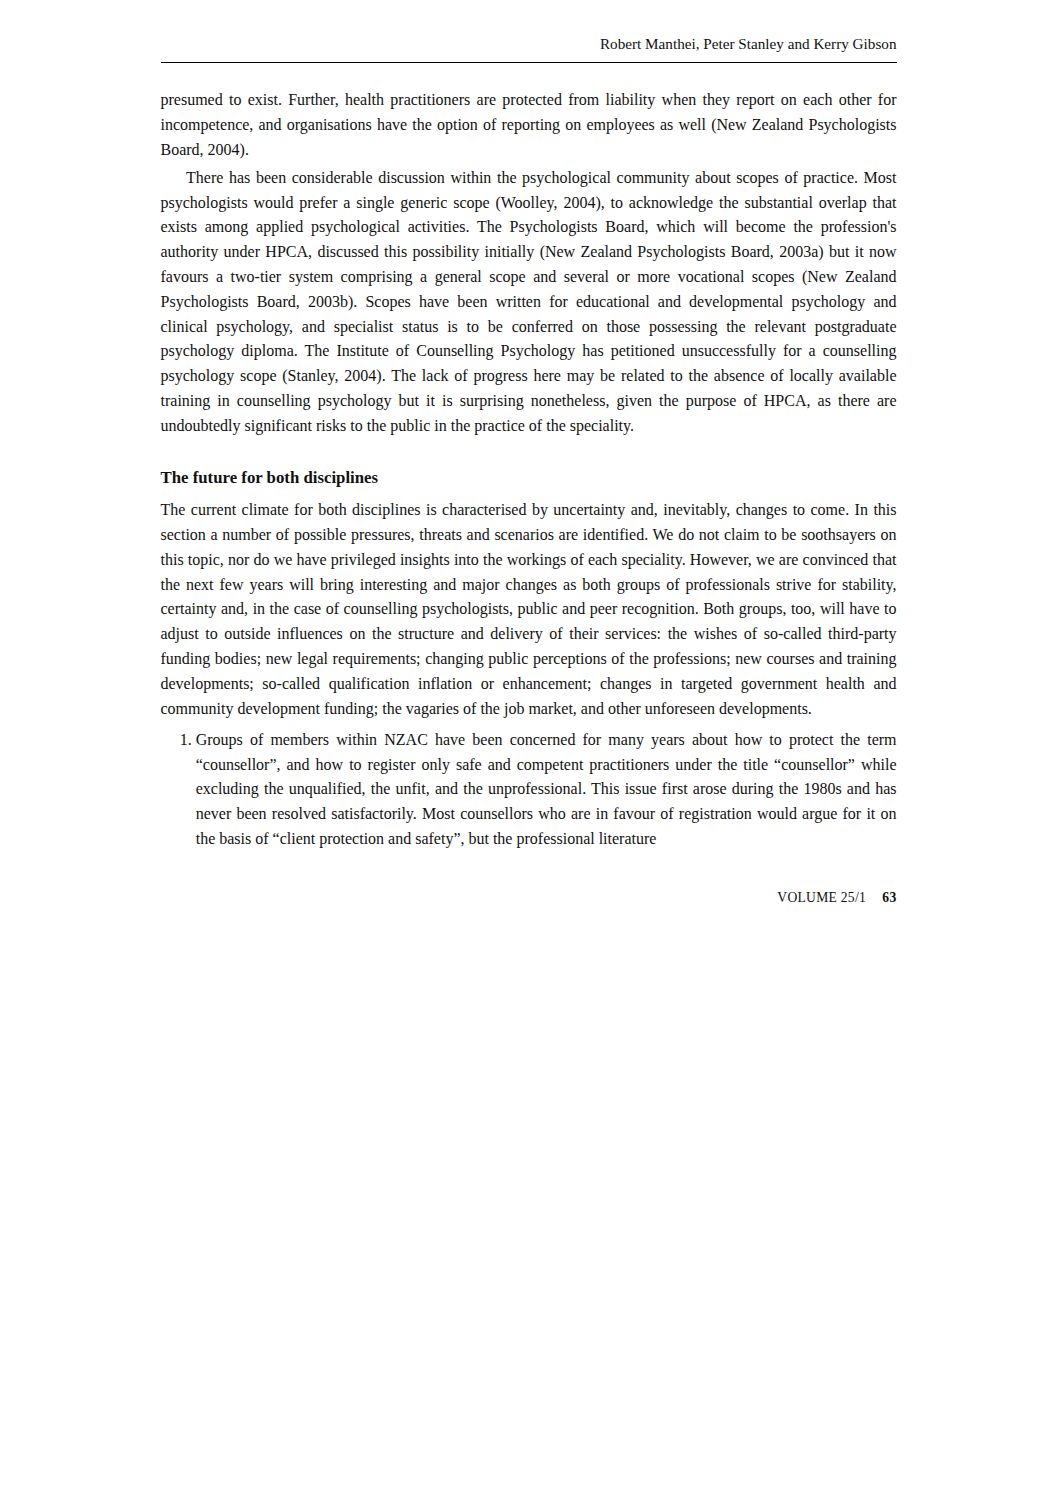Robert Manthei, Peter Stanley and Kerry Gibson
presumed to exist. Further, health practitioners are protected from liability when they report on each other for incompetence, and organisations have the option of reporting on employees as well (New Zealand Psychologists Board, 2004).
There has been considerable discussion within the psychological community about scopes of practice. Most psychologists would prefer a single generic scope (Woolley, 2004), to acknowledge the substantial overlap that exists among applied psychological activities. The Psychologists Board, which will become the profession's authority under HPCA, discussed this possibility initially (New Zealand Psychologists Board, 2003a) but it now favours a two-tier system comprising a general scope and several or more vocational scopes (New Zealand Psychologists Board, 2003b). Scopes have been written for educational and developmental psychology and clinical psychology, and specialist status is to be conferred on those possessing the relevant postgraduate psychology diploma. The Institute of Counselling Psychology has petitioned unsuccessfully for a counselling psychology scope (Stanley, 2004). The lack of progress here may be related to the absence of locally available training in counselling psychology but it is surprising nonetheless, given the purpose of HPCA, as there are undoubtedly significant risks to the public in the practice of the speciality.
The future for both disciplines
The current climate for both disciplines is characterised by uncertainty and, inevitably, changes to come. In this section a number of possible pressures, threats and scenarios are identified. We do not claim to be soothsayers on this topic, nor do we have privileged insights into the workings of each speciality. However, we are convinced that the next few years will bring interesting and major changes as both groups of professionals strive for stability, certainty and, in the case of counselling psychologists, public and peer recognition. Both groups, too, will have to adjust to outside influences on the structure and delivery of their services: the wishes of so-called third-party funding bodies; new legal requirements; changing public perceptions of the professions; new courses and training developments; so-called qualification inflation or enhancement; changes in targeted government health and community development funding; the vagaries of the job market, and other unforeseen developments.
Groups of members within NZAC have been concerned for many years about how to protect the term “counsellor”, and how to register only safe and competent practitioners under the title “counsellor” while excluding the unqualified, the unfit, and the unprofessional. This issue first arose during the 1980s and has never been resolved satisfactorily. Most counsellors who are in favour of registration would argue for it on the basis of “client protection and safety”, but the professional literature
VOLUME 25/163